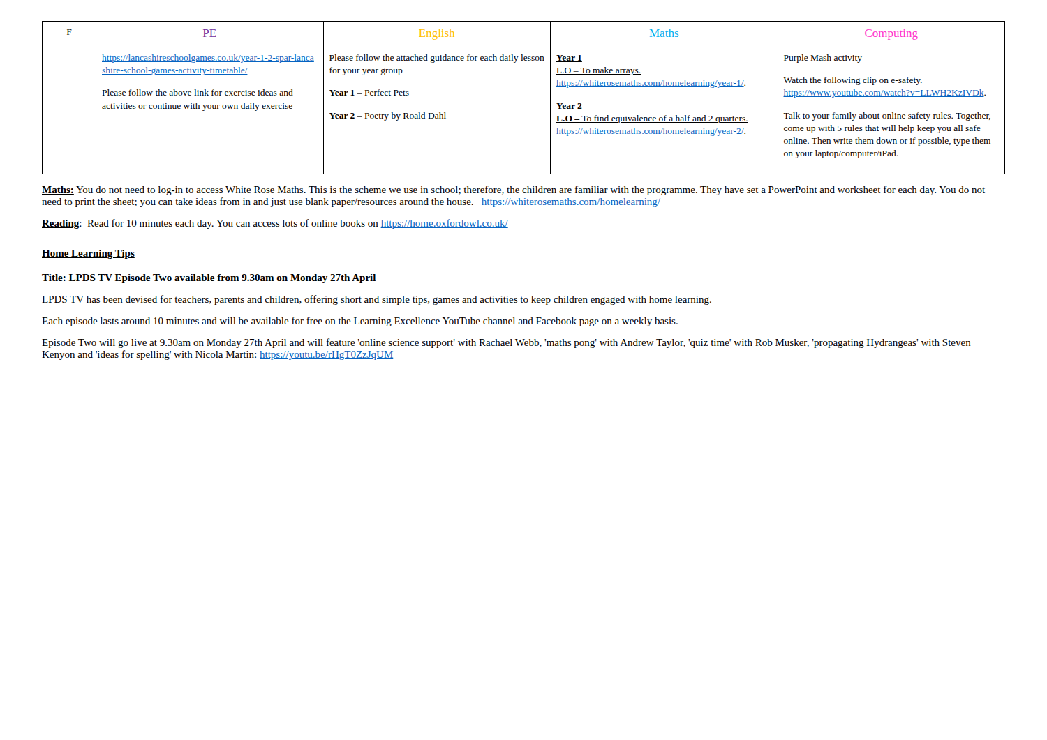| F | PE https://lancashireschoolgames.co.uk/year-1-2-spar-lancashire-school-games-activity-timetable/ Please follow the above link for exercise ideas and activities or continue with your own daily exercise | English Please follow the attached guidance for each daily lesson for your year group Year 1 – Perfect Pets Year 2 – Poetry by Roald Dahl | Maths Year 1 L.O – To make arrays. https://whiterosemaths.com/homelearning/year-1/ . Year 2 L.O – To find equivalence of a half and 2 quarters. https://whiterosemaths.com/homelearning/year-2/ . | Computing Purple Mash activity Watch the following clip on e-safety. https://www.youtube.com/watch?v=LLWH2KzIVDk . Talk to your family about online safety rules. Together, come up with 5 rules that will help keep you all safe online. Then write them down or if possible, type them on your laptop/computer/iPad. |
Maths: You do not need to log-in to access White Rose Maths. This is the scheme we use in school; therefore, the children are familiar with the programme. They have set a PowerPoint and worksheet for each day. You do not need to print the sheet; you can take ideas from in and just use blank paper/resources around the house. https://whiterosemaths.com/homelearning/
Reading: Read for 10 minutes each day. You can access lots of online books on https://home.oxfordowl.co.uk/
Home Learning Tips
Title: LPDS TV Episode Two available from 9.30am on Monday 27th April
LPDS TV has been devised for teachers, parents and children, offering short and simple tips, games and activities to keep children engaged with home learning.
Each episode lasts around 10 minutes and will be available for free on the Learning Excellence YouTube channel and Facebook page on a weekly basis.
Episode Two will go live at 9.30am on Monday 27th April and will feature 'online science support' with Rachael Webb, 'maths pong' with Andrew Taylor, 'quiz time' with Rob Musker, 'propagating Hydrangeas' with Steven Kenyon and 'ideas for spelling' with Nicola Martin: https://youtu.be/rHgT0ZzJqUM